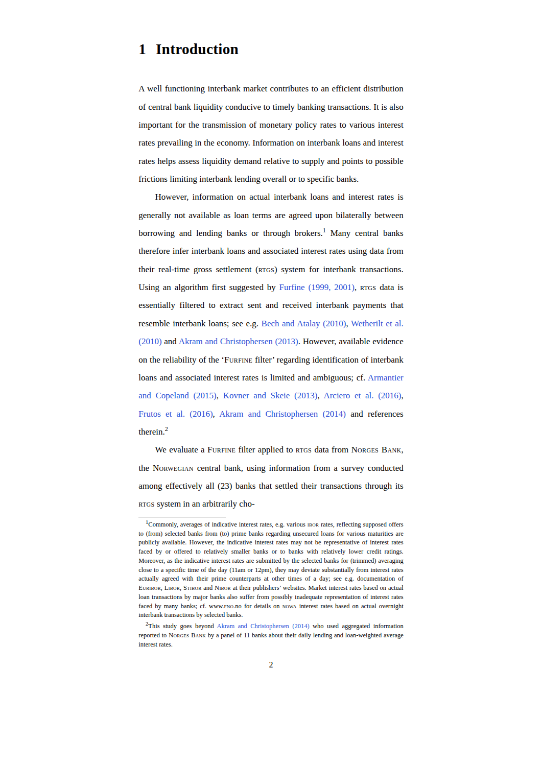1 Introduction
A well functioning interbank market contributes to an efficient distribution of central bank liquidity conducive to timely banking transactions. It is also important for the transmission of monetary policy rates to various interest rates prevailing in the economy. Information on interbank loans and interest rates helps assess liquidity demand relative to supply and points to possible frictions limiting interbank lending overall or to specific banks.
However, information on actual interbank loans and interest rates is generally not available as loan terms are agreed upon bilaterally between borrowing and lending banks or through brokers.1 Many central banks therefore infer interbank loans and associated interest rates using data from their real-time gross settlement (rtgs) system for interbank transactions. Using an algorithm first suggested by Furfine (1999, 2001), rtgs data is essentially filtered to extract sent and received interbank payments that resemble interbank loans; see e.g. Bech and Atalay (2010), Wetherilt et al. (2010) and Akram and Christophersen (2013). However, available evidence on the reliability of the ‘Furfine filter’ regarding identification of interbank loans and associated interest rates is limited and ambiguous; cf. Armantier and Copeland (2015), Kovner and Skeie (2013), Arciero et al. (2016), Frutos et al. (2016), Akram and Christophersen (2014) and references therein.2
We evaluate a Furfine filter applied to rtgs data from Norges Bank, the Norwegian central bank, using information from a survey conducted among effectively all (23) banks that settled their transactions through its rtgs system in an arbitrarily cho-
1Commonly, averages of indicative interest rates, e.g. various ibor rates, reflecting supposed offers to (from) selected banks from (to) prime banks regarding unsecured loans for various maturities are publicly available. However, the indicative interest rates may not be representative of interest rates faced by or offered to relatively smaller banks or to banks with relatively lower credit ratings. Moreover, as the indicative interest rates are submitted by the selected banks for (trimmed) averaging close to a specific time of the day (11am or 12pm), they may deviate substantially from interest rates actually agreed with their prime counterparts at other times of a day; see e.g. documentation of Euribor, Libor, Stibor and Nibor at their publishers’ websites. Market interest rates based on actual loan transactions by major banks also suffer from possibly inadequate representation of interest rates faced by many banks; cf. www.fno.no for details on nowa interest rates based on actual overnight interbank transactions by selected banks.
2This study goes beyond Akram and Christophersen (2014) who used aggregated information reported to Norges Bank by a panel of 11 banks about their daily lending and loan-weighted average interest rates.
2